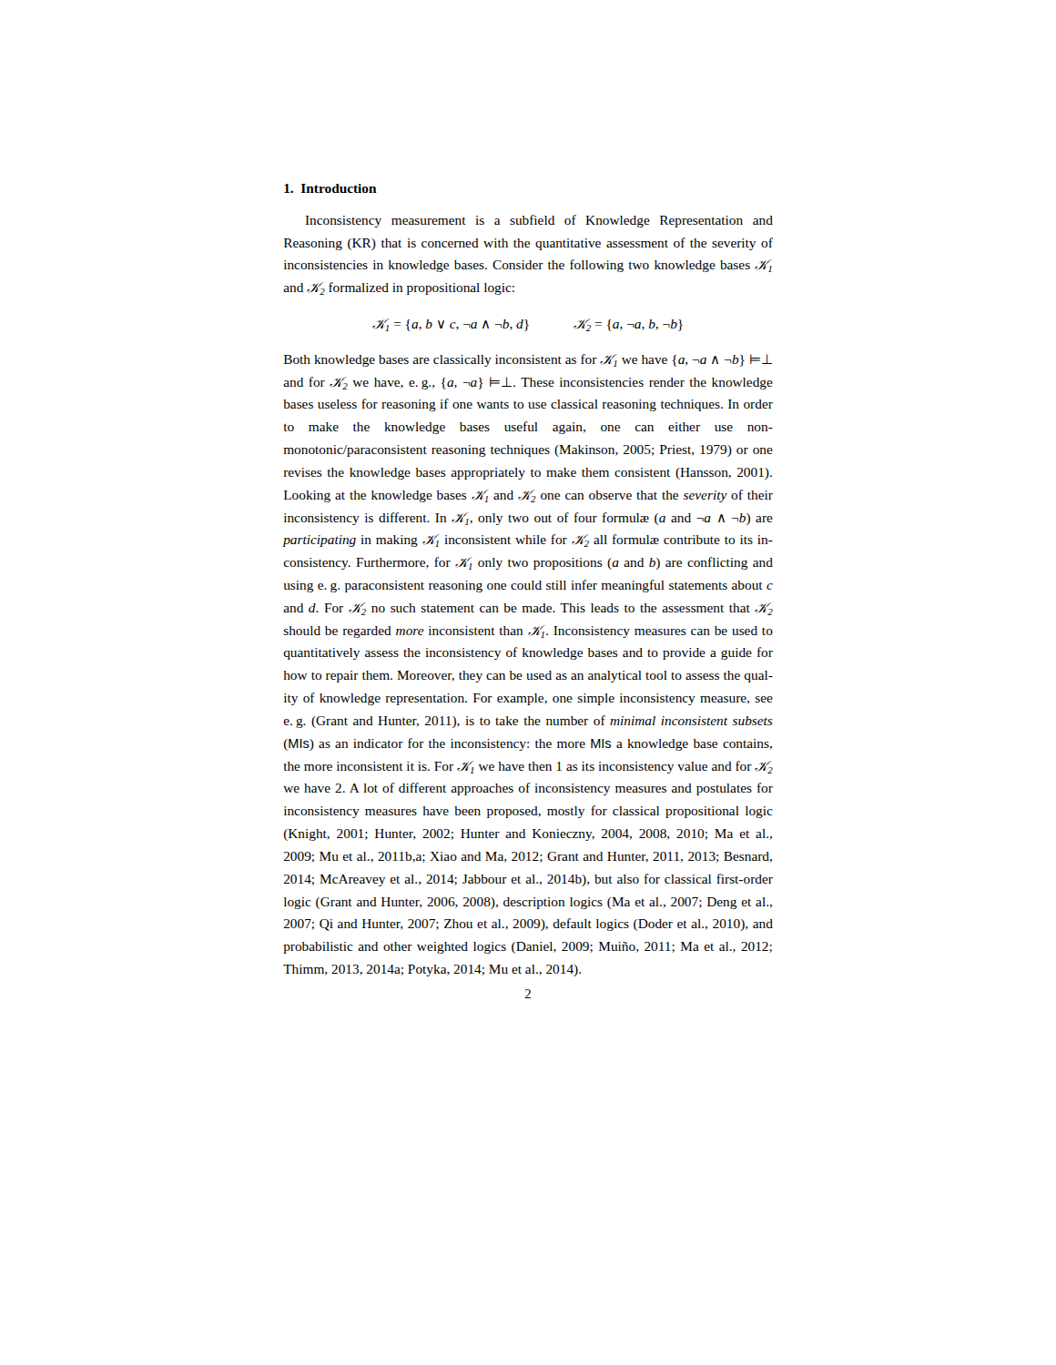1. Introduction
Inconsistency measurement is a subfield of Knowledge Representation and Reasoning (KR) that is concerned with the quantitative assessment of the severity of inconsistencies in knowledge bases. Consider the following two knowledge bases 𝒦1 and 𝒦2 formalized in propositional logic:
𝒦1 = {a, b ∨ c, ¬a ∧ ¬b, d} 𝒦2 = {a, ¬a, b, ¬b}
Both knowledge bases are classically inconsistent as for 𝒦1 we have {a, ¬a ∧ ¬b} ⊨⊥ and for 𝒦2 we have, e. g., {a, ¬a} ⊨⊥. These inconsistencies render the knowledge bases useless for reasoning if one wants to use classical reasoning techniques. In order to make the knowledge bases useful again, one can either use non-monotonic/paraconsistent reasoning techniques (Makinson, 2005; Priest, 1979) or one revises the knowledge bases appropriately to make them consistent (Hansson, 2001). Looking at the knowledge bases 𝒦1 and 𝒦2 one can observe that the severity of their inconsistency is different. In 𝒦1, only two out of four formulæ (a and ¬a ∧ ¬b) are participating in making 𝒦1 inconsistent while for 𝒦2 all formulæ contribute to its inconsistency. Furthermore, for 𝒦1 only two propositions (a and b) are conflicting and using e. g. paraconsistent reasoning one could still infer meaningful statements about c and d. For 𝒦2 no such statement can be made. This leads to the assessment that 𝒦2 should be regarded more inconsistent than 𝒦1. Inconsistency measures can be used to quantitatively assess the inconsistency of knowledge bases and to provide a guide for how to repair them. Moreover, they can be used as an analytical tool to assess the quality of knowledge representation. For example, one simple inconsistency measure, see e. g. (Grant and Hunter, 2011), is to take the number of minimal inconsistent subsets (MIs) as an indicator for the inconsistency: the more MIs a knowledge base contains, the more inconsistent it is. For 𝒦1 we have then 1 as its inconsistency value and for 𝒦2 we have 2. A lot of different approaches of inconsistency measures and postulates for inconsistency measures have been proposed, mostly for classical propositional logic (Knight, 2001; Hunter, 2002; Hunter and Konieczny, 2004, 2008, 2010; Ma et al., 2009; Mu et al., 2011b,a; Xiao and Ma, 2012; Grant and Hunter, 2011, 2013; Besnard, 2014; McAreavey et al., 2014; Jabbour et al., 2014b), but also for classical first-order logic (Grant and Hunter, 2006, 2008), description logics (Ma et al., 2007; Deng et al., 2007; Qi and Hunter, 2007; Zhou et al., 2009), default logics (Doder et al., 2010), and probabilistic and other weighted logics (Daniel, 2009; Muiño, 2011; Ma et al., 2012; Thimm, 2013, 2014a; Potyka, 2014; Mu et al., 2014).
2